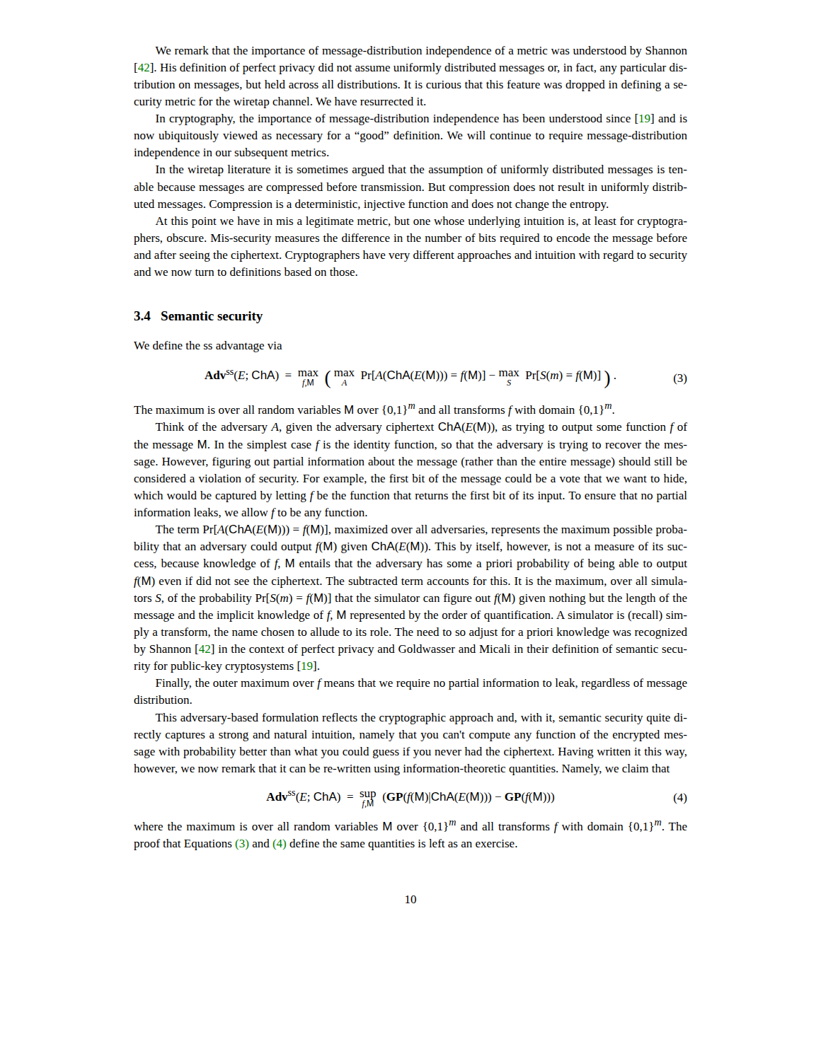We remark that the importance of message-distribution independence of a metric was understood by Shannon [42]. His definition of perfect privacy did not assume uniformly distributed messages or, in fact, any particular distribution on messages, but held across all distributions. It is curious that this feature was dropped in defining a security metric for the wiretap channel. We have resurrected it.
In cryptography, the importance of message-distribution independence has been understood since [19] and is now ubiquitously viewed as necessary for a “good” definition. We will continue to require message-distribution independence in our subsequent metrics.
In the wiretap literature it is sometimes argued that the assumption of uniformly distributed messages is tenable because messages are compressed before transmission. But compression does not result in uniformly distributed messages. Compression is a deterministic, injective function and does not change the entropy.
At this point we have in mis a legitimate metric, but one whose underlying intuition is, at least for cryptographers, obscure. Mis-security measures the difference in the number of bits required to encode the message before and after seeing the ciphertext. Cryptographers have very different approaches and intuition with regard to security and we now turn to definitions based on those.
3.4 Semantic security
We define the ss advantage via
Advss(E; ChA) = max f,M ( max A Pr[A(ChA(E(M))) = f(M)] − max S Pr[S(m) = f(M)] ) . (3)
The maximum is over all random variables M over {0,1}m and all transforms f with domain {0,1}m.
Think of the adversary A, given the adversary ciphertext ChA(E(M)), as trying to output some function f of the message M. In the simplest case f is the identity function, so that the adversary is trying to recover the message. However, figuring out partial information about the message (rather than the entire message) should still be considered a violation of security. For example, the first bit of the message could be a vote that we want to hide, which would be captured by letting f be the function that returns the first bit of its input. To ensure that no partial information leaks, we allow f to be any function.
The term Pr[A(ChA(E(M))) = f(M)], maximized over all adversaries, represents the maximum possible probability that an adversary could output f(M) given ChA(E(M)). This by itself, however, is not a measure of its success, because knowledge of f, M entails that the adversary has some a priori probability of being able to output f(M) even if did not see the ciphertext. The subtracted term accounts for this. It is the maximum, over all simulators S, of the probability Pr[S(m) = f(M)] that the simulator can figure out f(M) given nothing but the length of the message and the implicit knowledge of f, M represented by the order of quantification. A simulator is (recall) simply a transform, the name chosen to allude to its role. The need to so adjust for a priori knowledge was recognized by Shannon [42] in the context of perfect privacy and Goldwasser and Micali in their definition of semantic security for public-key cryptosystems [19].
Finally, the outer maximum over f means that we require no partial information to leak, regardless of message distribution.
This adversary-based formulation reflects the cryptographic approach and, with it, semantic security quite directly captures a strong and natural intuition, namely that you can't compute any function of the encrypted message with probability better than what you could guess if you never had the ciphertext. Having written it this way, however, we now remark that it can be re-written using information-theoretic quantities. Namely, we claim that
Advss(E; ChA) = sup f,M (GP(f(M)|ChA(E(M))) − GP(f(M))) (4)
where the maximum is over all random variables M over {0,1}m and all transforms f with domain {0,1}m. The proof that Equations (3) and (4) define the same quantities is left as an exercise.
10